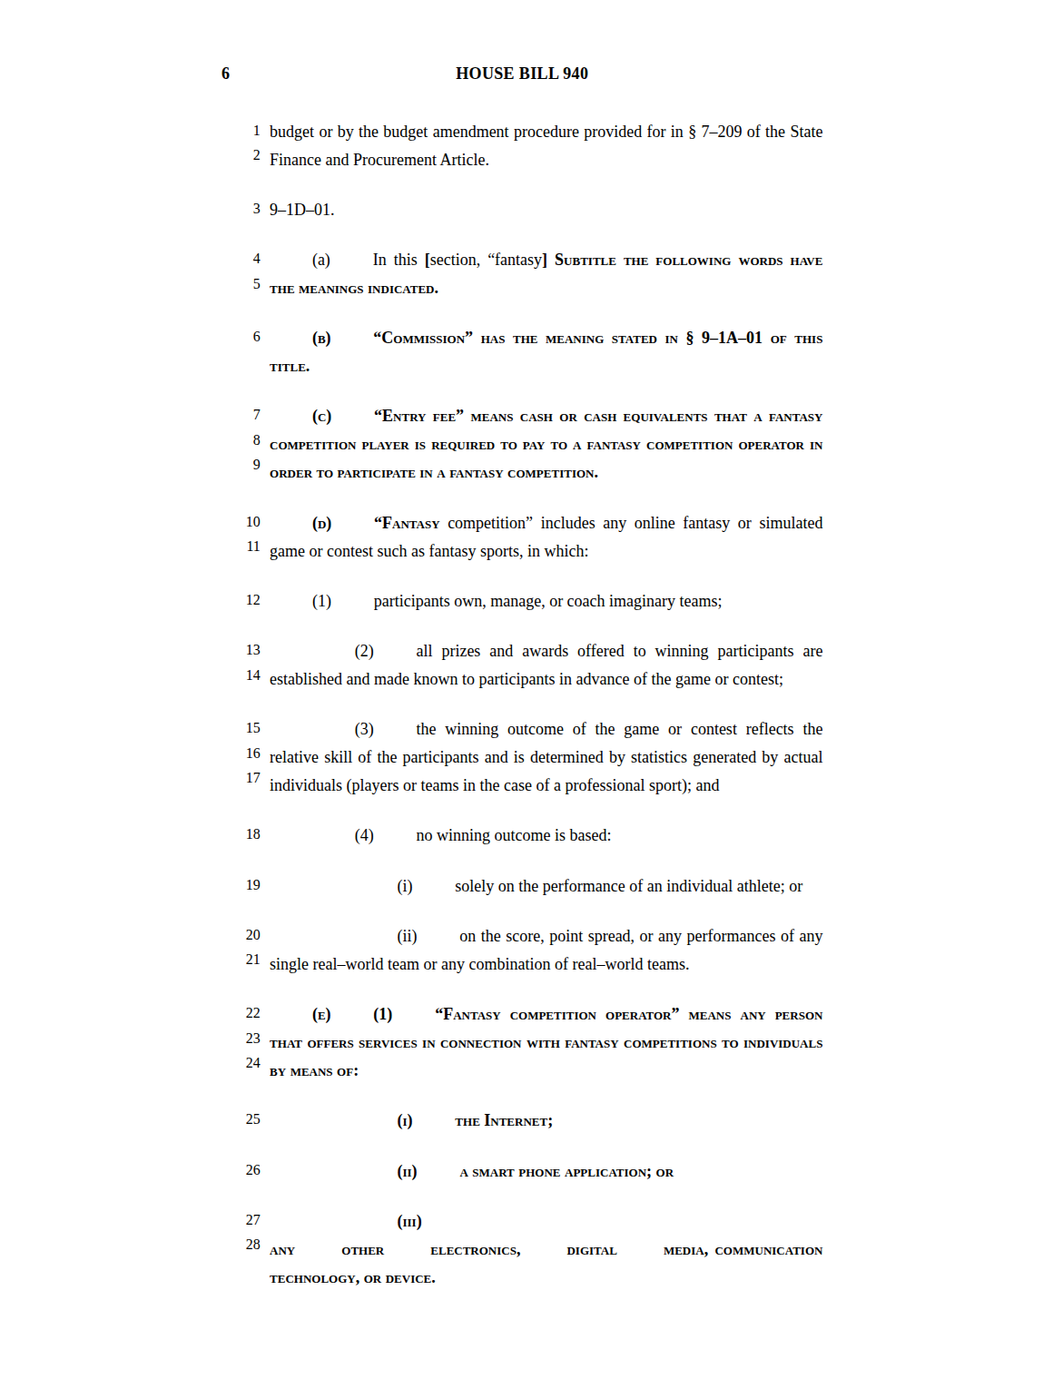6
HOUSE BILL 940
1 2
budget or by the budget amendment procedure provided for in § 7–209 of the State Finance and Procurement Article.
3
9–1D–01.
4 5
(a) In this [section, “fantasy] Subtitle the following words have the meanings indicated.
6
(b) “Commission” has the meaning stated in § 9–1A–01 of this title.
7 8 9
(c) “Entry fee” means cash or cash equivalents that a fantasy competition player is required to pay to a fantasy competition operator in order to participate in a fantasy competition.
10 11
(d) “Fantasy competition” includes any online fantasy or simulated game or contest such as fantasy sports, in which:
12
(1) participants own, manage, or coach imaginary teams;
13 14
(2) all prizes and awards offered to winning participants are established and made known to participants in advance of the game or contest;
15 16 17
(3) the winning outcome of the game or contest reflects the relative skill of the participants and is determined by statistics generated by actual individuals (players or teams in the case of a professional sport); and
18
(4) no winning outcome is based:
19
(i) solely on the performance of an individual athlete; or
20 21
(ii) on the score, point spread, or any performances of any single real–world team or any combination of real–world teams.
22 23 24
(e) (1) “Fantasy competition operator” means any person that offers services in connection with fantasy competitions to individuals by means of:
25
(i) the Internet;
26
(ii) a smart phone application; or
27 28
(iii) any other electronics, digital media, communication technology, or device.